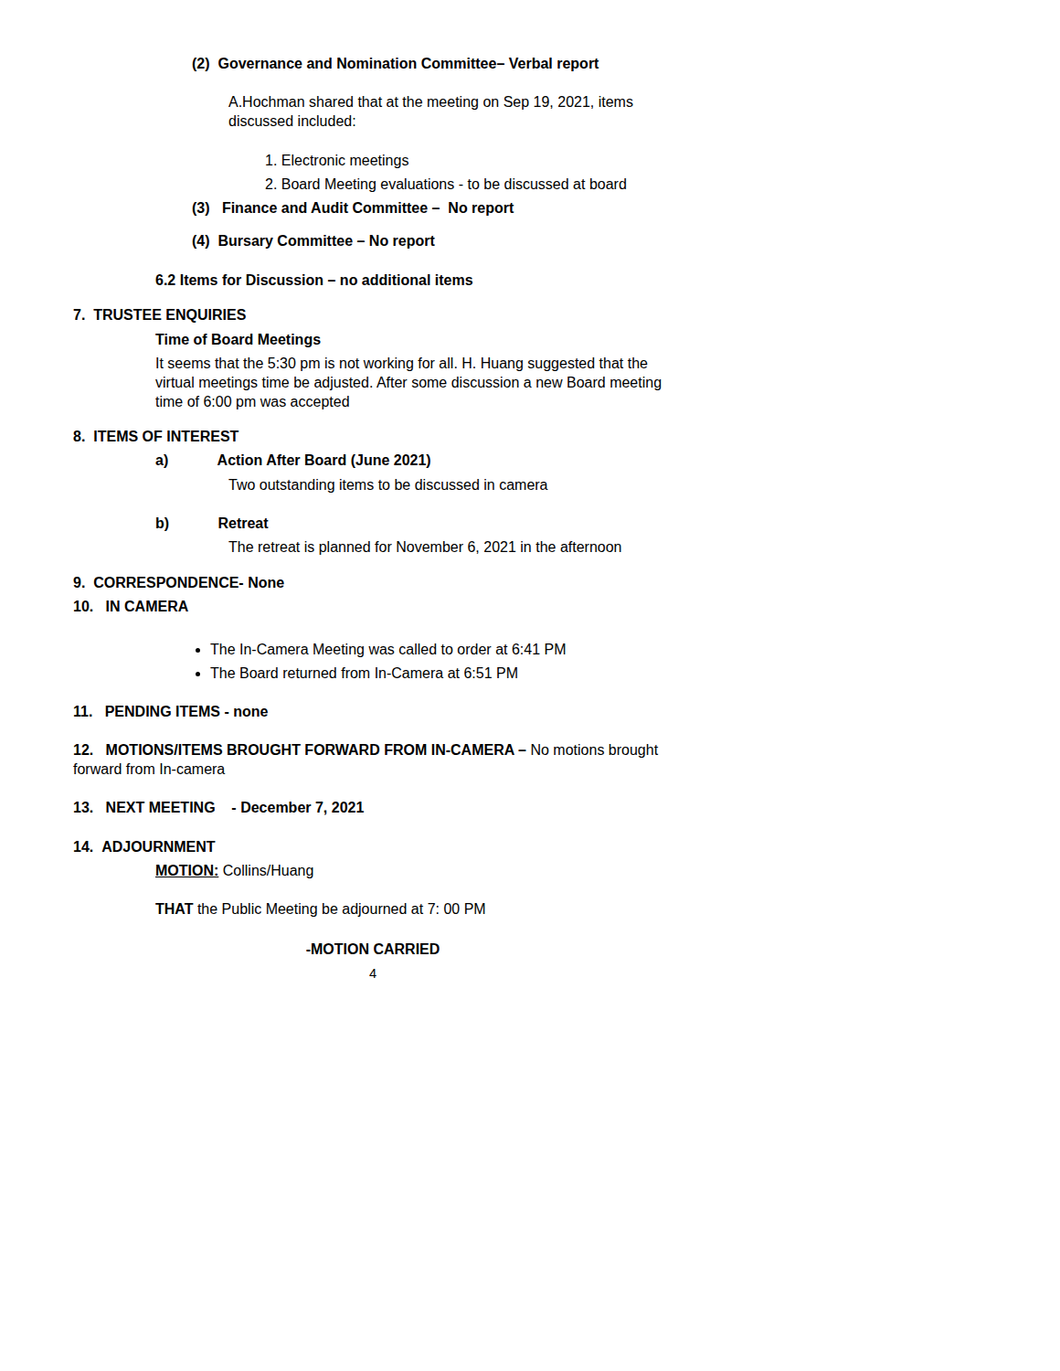(2) Governance and Nomination Committee– Verbal report
A.Hochman shared that at the meeting on Sep 19, 2021, items discussed included:
1. Electronic meetings
2. Board Meeting evaluations - to be discussed at board
(3) Finance and Audit Committee – No report
(4) Bursary Committee – No report
6.2 Items for Discussion – no additional items
7. TRUSTEE ENQUIRIES
Time of Board Meetings
It seems that the 5:30 pm is not working for all. H. Huang suggested that the virtual meetings time be adjusted. After some discussion a new Board meeting time of 6:00 pm was accepted
8. ITEMS OF INTEREST
a) Action After Board (June 2021)
Two outstanding items to be discussed in camera
b) Retreat
The retreat is planned for November 6, 2021 in the afternoon
9. CORRESPONDENCE- None
10. IN CAMERA
The In-Camera Meeting was called to order at 6:41 PM
The Board returned from In-Camera at 6:51 PM
11. PENDING ITEMS - none
12. MOTIONS/ITEMS BROUGHT FORWARD FROM IN-CAMERA – No motions brought forward from In-camera
13. NEXT MEETING - December 7, 2021
14. ADJOURNMENT
MOTION: Collins/Huang
THAT the Public Meeting be adjourned at 7: 00 PM
-MOTION CARRIED
4